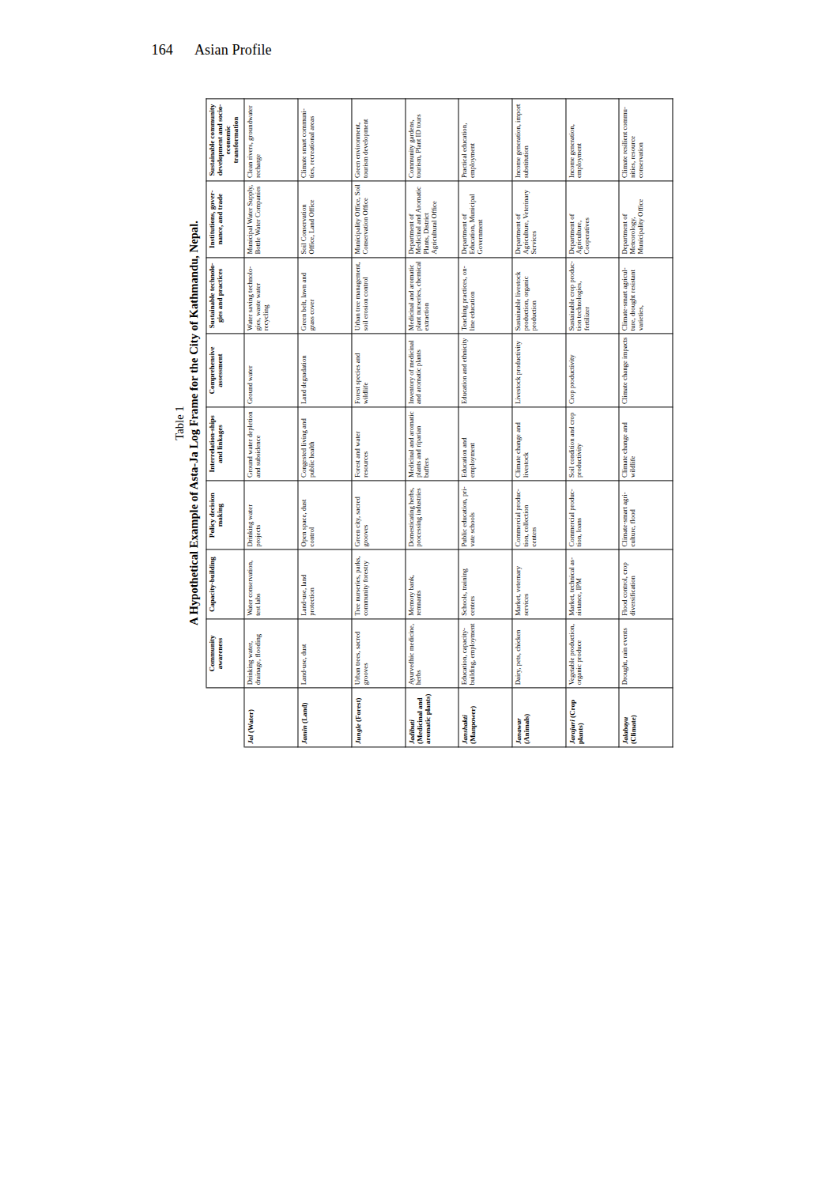164 Asian Profile
Table 1 A Hypothetical Example of Asta-Ja Log Frame for the City of Kathmandu, Nepal.
| | Community awareness | Capacity-building | Policy decision making | Interrelation-ships and linkages | Comprehensive assessment | Sustainable technologies and practices | Institutions, governance, and trade | Sustainable community development and socio-economic transformation |
| --- | --- | --- | --- | --- | --- | --- | --- | --- |
| Jal (Water) | Drinking water, drainage, flooding | Water conservation, test labs | Drinking water projects | Ground water depletion and subsidence | Ground water | Water saving technologies, waste water recycling | Municipal Water Supply, Bottle Water Companies | Clean rivers, groundwater recharge |
| Jamin (Land) | Land-use, dust | Land-use, land protection | Open space, dust control | Congested living and public health | Land degradation | Green belt, lawn and grass cover | Soil Conservation Office, Land Office | Climate smart communities, recreational areas |
| Jungle (Forest) | Urban trees, sacred grooves | Tree nurseries, parks, community forestry | Green city, sacred grooves | Forest and water resources | Forest species and wildlife | Urban tree management, soil erosion control | Municipality Office, Soil Conservation Office | Green environment, tourism development |
| Jadibuti (Medicinal and aromatic plants) | Ayurvedhic medicine, herbs | Memory bank, remnants | Domesticating herbs, processing industries | Medicinal and aromatic plants and riparian buffers | Inventory of medicinal and aromatic plants | Medicinal and aromatic plant nurseries, chemical extraction | Department of Medicinal and Aromatic Plants, District Agricultural Office | Community gardens, tourism, Plant ID tours |
| Janshakti (Manpower) | Education, capacity-building, employment | Schools, training centers | Public education, private schools | Education and employment | Education and ethnicity | Teaching practices, online education | Department of Education, Municipal Government | Practical education, employment |
| Janawar (Animals) | Dairy, pets, chicken | Market, veternary services | Commercial production, collection centers | Climate change and livestock | Livestock productivity | Sustainable livestock production, organic production | Department of Agriculture, Veterinary Services | Income generation, import substitution |
| Jarajuri (Crop plants) | Vegetable production, organic produce | Market, technical assistance, IPM | Commercial production, loans | Soil condition and crop productivity | Crop productivity | Sustainable crop production technologies, fertilizer | Department of Agriculture, Cooperatives | Income generation, employment |
| Jalabayu (Climate) | Drought, rain events | Flood control, crop diversification | Climate-smart agriculture, flood | Climate change and wildlife | Climate change impacts | Climate-smart agriculture, drought resistant varieties, | Department of Meteorology, Municipality Office | Climate resilient communities, resource conservation |